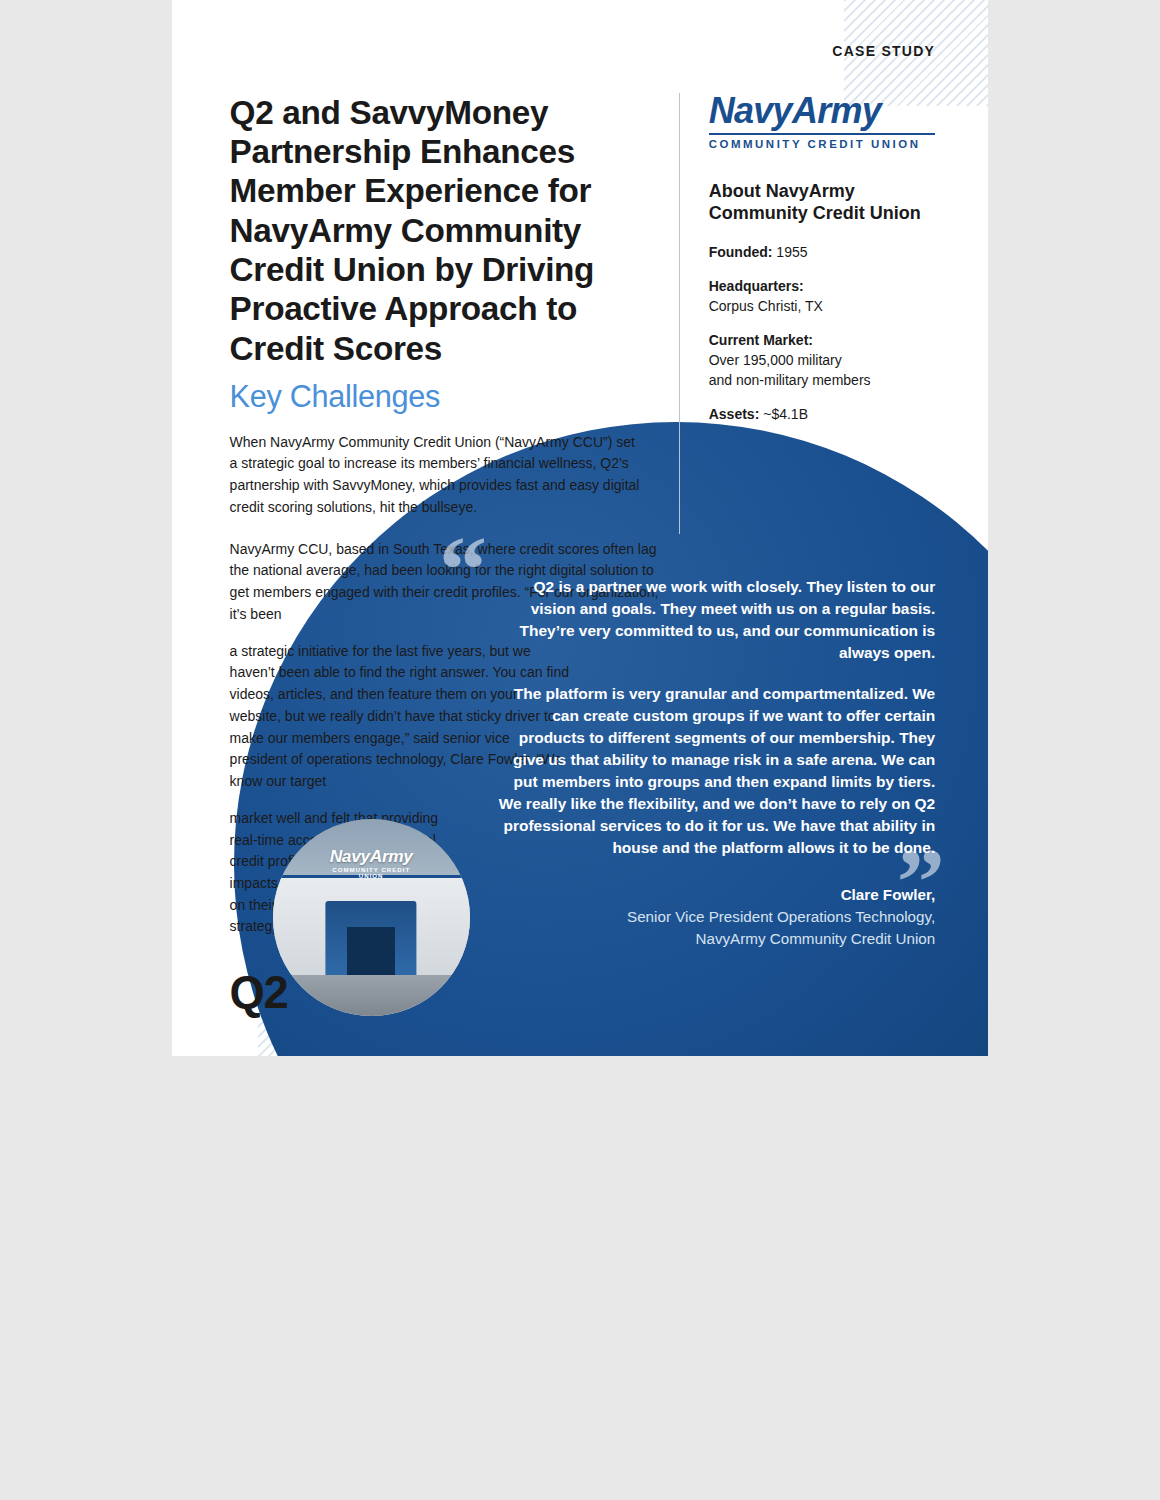CASE STUDY
Q2 and SavvyMoney Partnership Enhances Member Experience for NavyArmy Community Credit Union by Driving Proactive Approach to Credit Scores
Key Challenges
When NavyArmy Community Credit Union (“NavyArmy CCU”) set a strategic goal to increase its members’ financial wellness, Q2’s partnership with SavvyMoney, which provides fast and easy digital credit scoring solutions, hit the bullseye.
NavyArmy COMMUNITY CREDIT UNION
About NavyArmy Community Credit Union
Founded: 1955
Headquarters:
Corpus Christi, TX
Current Market:
Over 195,000 military
and non-military members
Assets: ~$4.1B
NavyArmy CCU, based in South Texas, where credit scores often lag the national average, had been looking for the right digital solution to get members engaged with their credit profiles. “For our organization, it’s been
a strategic initiative for the last five years, but we haven’t been able to find the right answer. You can find videos, articles, and then feature them on your website, but we really didn’t have that sticky driver to make our members engage,” said senior vice president of operations technology, Clare Fowler. “We know our target
market well and felt that providing real-time access to their personal credit profiles – and showing the impacts of certain financial decisions on their credit scores – was the right strategy.”
“ ”
Q2 is a partner we work with closely. They listen to our vision and goals. They meet with us on a regular basis. They’re very committed to us, and our communication is always open.
The platform is very granular and compartmentalized. We can create custom groups if we want to offer certain products to different segments of our membership. They give us that ability to manage risk in a safe arena. We can put members into groups and then expand limits by tiers. We really like the flexibility, and we don’t have to rely on Q2 professional services to do it for us. We have that ability in house and the platform allows it to be done.
Clare Fowler, Senior Vice President Operations Technology, NavyArmy Community Credit Union
NavyArmy COMMUNITY CREDIT UNION
Q2